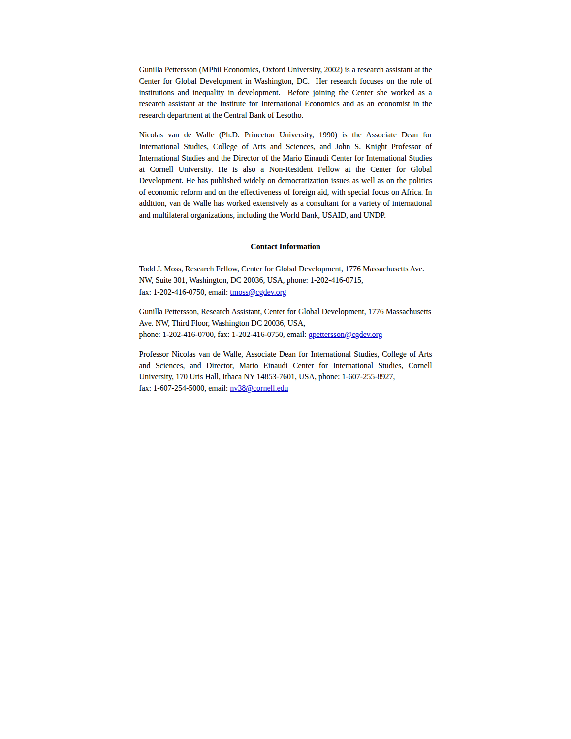Gunilla Pettersson (MPhil Economics, Oxford University, 2002) is a research assistant at the Center for Global Development in Washington, DC. Her research focuses on the role of institutions and inequality in development. Before joining the Center she worked as a research assistant at the Institute for International Economics and as an economist in the research department at the Central Bank of Lesotho.
Nicolas van de Walle (Ph.D. Princeton University, 1990) is the Associate Dean for International Studies, College of Arts and Sciences, and John S. Knight Professor of International Studies and the Director of the Mario Einaudi Center for International Studies at Cornell University. He is also a Non-Resident Fellow at the Center for Global Development. He has published widely on democratization issues as well as on the politics of economic reform and on the effectiveness of foreign aid, with special focus on Africa. In addition, van de Walle has worked extensively as a consultant for a variety of international and multilateral organizations, including the World Bank, USAID, and UNDP.
Contact Information
Todd J. Moss, Research Fellow, Center for Global Development, 1776 Massachusetts Ave. NW, Suite 301, Washington, DC 20036, USA, phone: 1-202-416-0715,
fax: 1-202-416-0750, email: tmoss@cgdev.org
Gunilla Pettersson, Research Assistant, Center for Global Development, 1776 Massachusetts Ave. NW, Third Floor, Washington DC 20036, USA,
phone: 1-202-416-0700, fax: 1-202-416-0750, email: gpettersson@cgdev.org
Professor Nicolas van de Walle, Associate Dean for International Studies, College of Arts and Sciences, and Director, Mario Einaudi Center for International Studies, Cornell University, 170 Uris Hall, Ithaca NY 14853-7601, USA, phone: 1-607-255-8927,
fax: 1-607-254-5000, email: nv38@cornell.edu